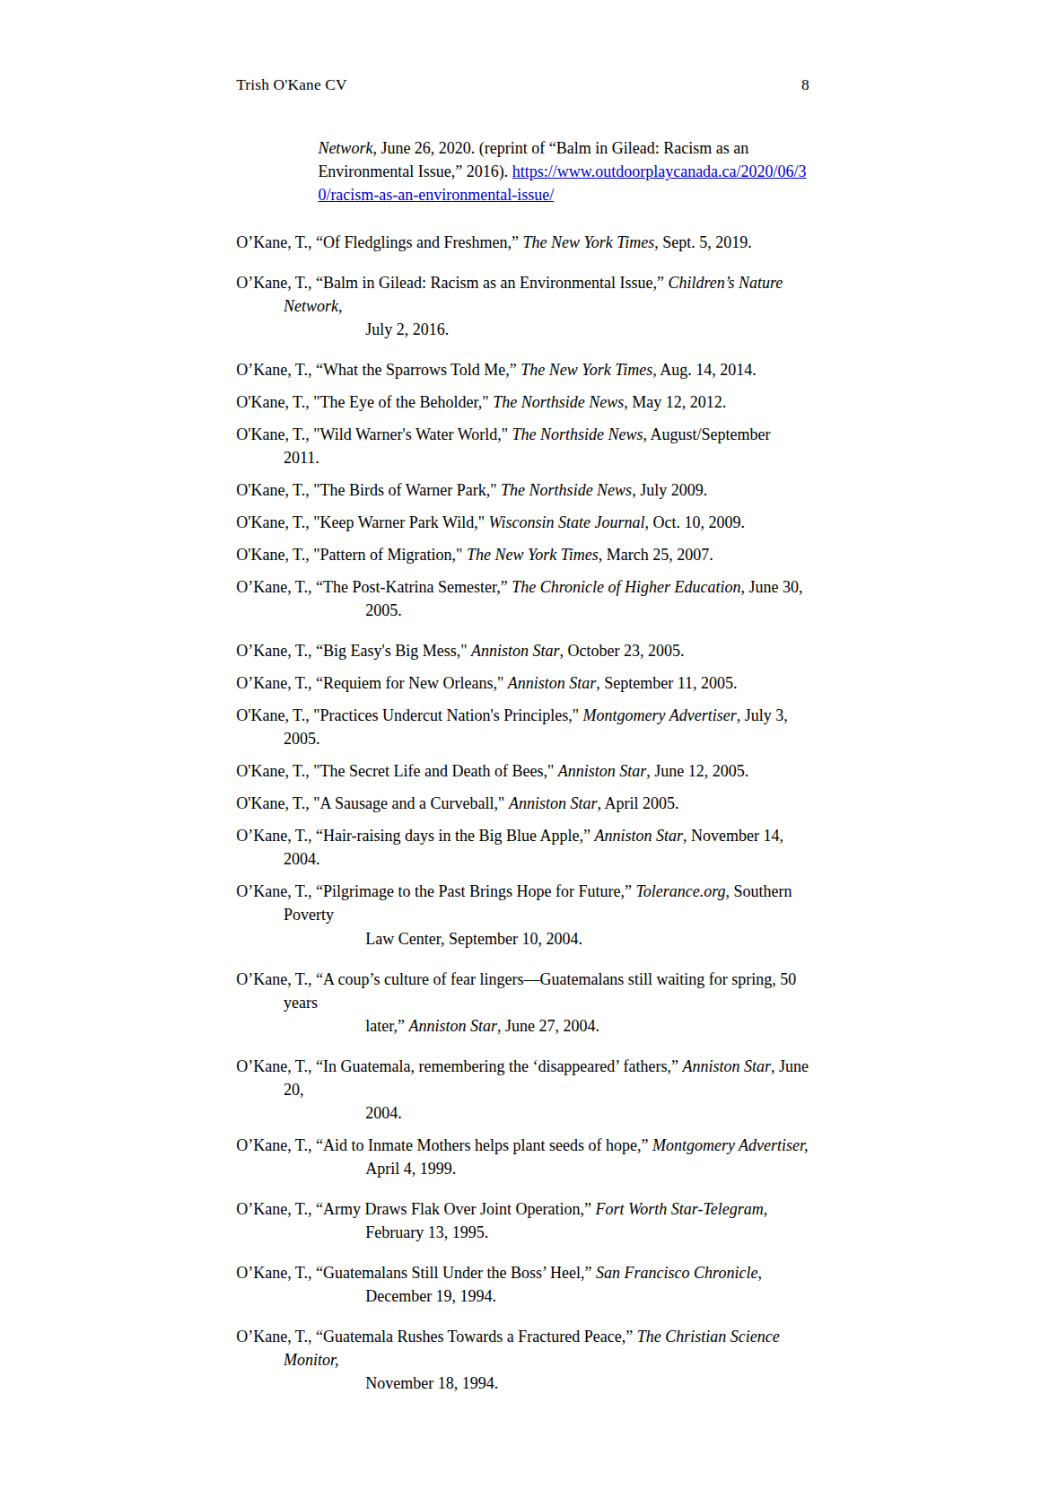Trish O'Kane CV 8
Network, June 26, 2020. (reprint of “Balm in Gilead: Racism as an Environmental Issue,” 2016). https://www.outdoorplaycanada.ca/2020/06/30/racism-as-an-environmental-issue/
O’Kane, T., “Of Fledglings and Freshmen,” The New York Times, Sept. 5, 2019.
O’Kane, T., “Balm in Gilead: Racism as an Environmental Issue,” Children’s Nature Network,
July 2, 2016.
O’Kane, T., “What the Sparrows Told Me,” The New York Times, Aug. 14, 2014.
O'Kane, T., "The Eye of the Beholder," The Northside News, May 12, 2012.
O'Kane, T., "Wild Warner's Water World," The Northside News, August/September 2011.
O'Kane, T., "The Birds of Warner Park," The Northside News, July 2009.
O'Kane, T., "Keep Warner Park Wild," Wisconsin State Journal, Oct. 10, 2009.
O'Kane, T., "Pattern of Migration," The New York Times, March 25, 2007.
O’Kane, T., “The Post-Katrina Semester,” The Chronicle of Higher Education, June 30,
2005.
O’Kane, T., “Big Easy's Big Mess," Anniston Star, October 23, 2005.
O’Kane, T., “Requiem for New Orleans," Anniston Star, September 11, 2005.
O'Kane, T., "Practices Undercut Nation's Principles," Montgomery Advertiser, July 3, 2005.
O'Kane, T., "The Secret Life and Death of Bees," Anniston Star, June 12, 2005.
O'Kane, T., "A Sausage and a Curveball," Anniston Star, April 2005.
O’Kane, T., “Hair-raising days in the Big Blue Apple,” Anniston Star, November 14, 2004.
O’Kane, T., “Pilgrimage to the Past Brings Hope for Future,” Tolerance.org, Southern Poverty
Law Center, September 10, 2004.
O’Kane, T., “A coup’s culture of fear lingers—Guatemalans still waiting for spring, 50 years
later,” Anniston Star, June 27, 2004.
O’Kane, T., “In Guatemala, remembering the ‘disappeared’ fathers,” Anniston Star, June 20,
2004.
O’Kane, T., “Aid to Inmate Mothers helps plant seeds of hope,” Montgomery Advertiser,
April 4, 1999.
O’Kane, T., “Army Draws Flak Over Joint Operation,” Fort Worth Star-Telegram,
February 13, 1995.
O’Kane, T., “Guatemalans Still Under the Boss’ Heel,” San Francisco Chronicle,
December 19, 1994.
O’Kane, T., “Guatemala Rushes Towards a Fractured Peace,” The Christian Science Monitor,
November 18, 1994.